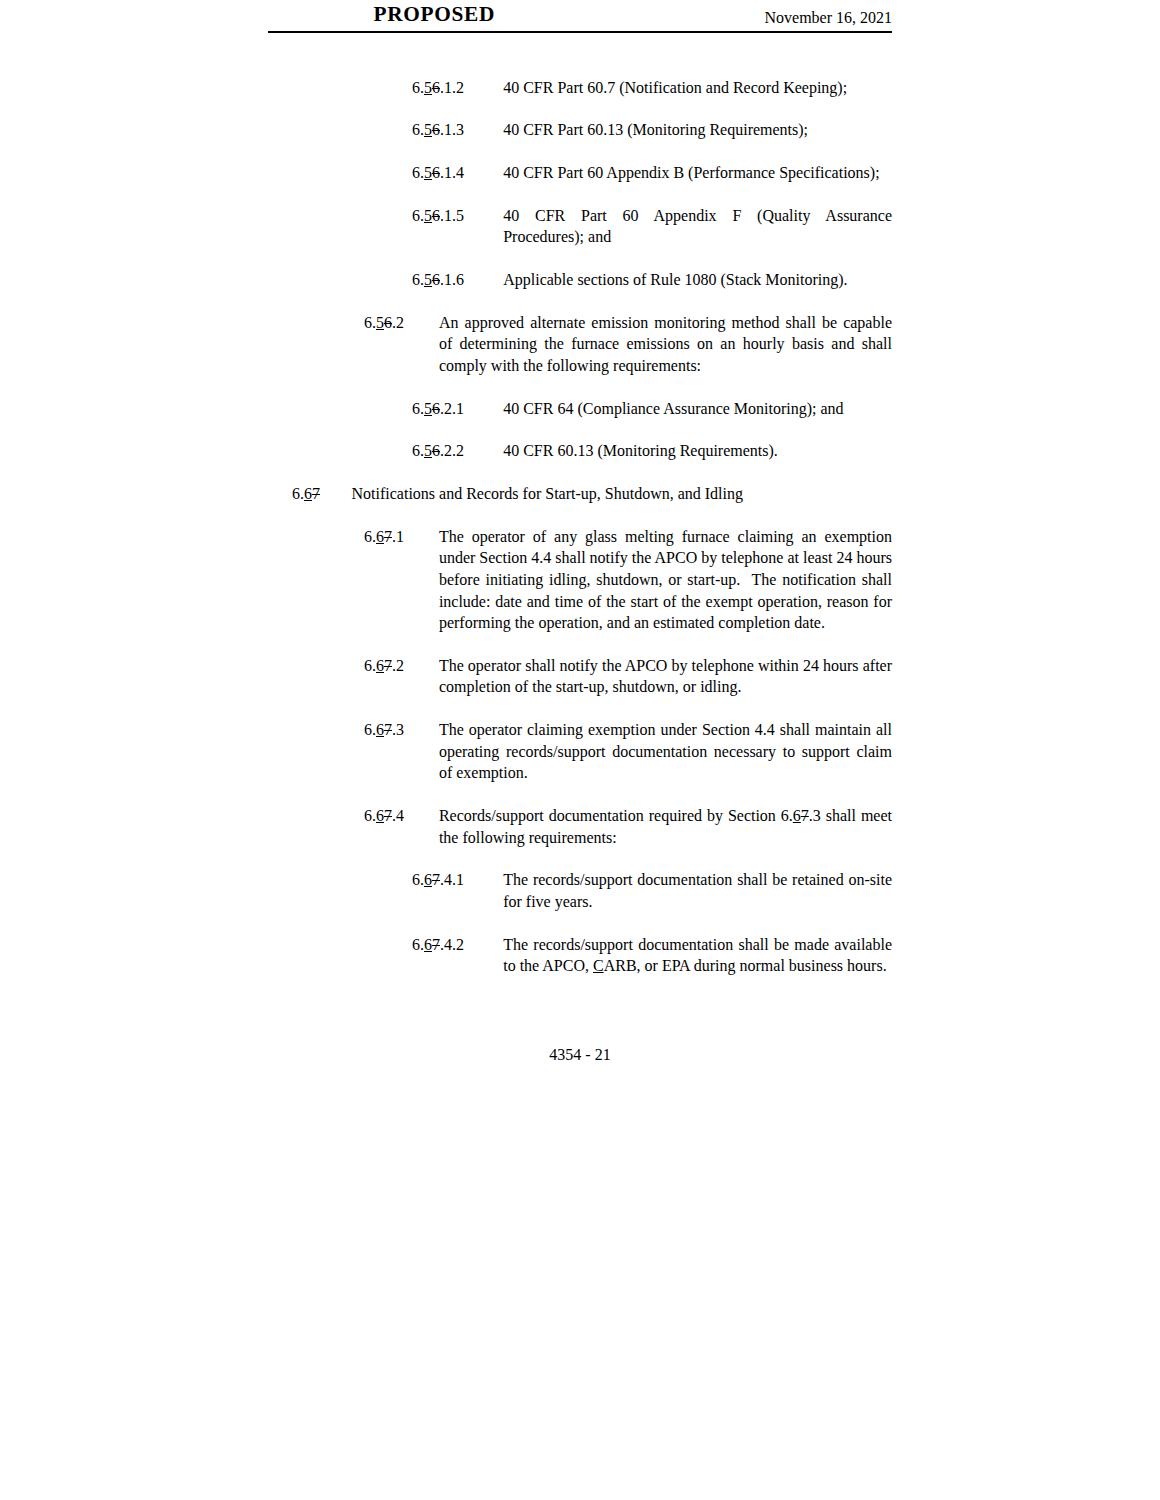PROPOSED
November 16, 2021
6.56.1.2
40 CFR Part 60.7 (Notification and Record Keeping);
6.56.1.3
40 CFR Part 60.13 (Monitoring Requirements);
6.56.1.4
40 CFR Part 60 Appendix B (Performance Specifications);
6.56.1.5
40 CFR Part 60 Appendix F (Quality Assurance Procedures); and
6.56.1.6
Applicable sections of Rule 1080 (Stack Monitoring).
6.56.2
An approved alternate emission monitoring method shall be capable of determining the furnace emissions on an hourly basis and shall comply with the following requirements:
6.56.2.1
40 CFR 64 (Compliance Assurance Monitoring); and
6.56.2.2
40 CFR 60.13 (Monitoring Requirements).
6.67
Notifications and Records for Start-up, Shutdown, and Idling
6.67.1
The operator of any glass melting furnace claiming an exemption under Section 4.4 shall notify the APCO by telephone at least 24 hours before initiating idling, shutdown, or start-up. The notification shall include: date and time of the start of the exempt operation, reason for performing the operation, and an estimated completion date.
6.67.2
The operator shall notify the APCO by telephone within 24 hours after completion of the start-up, shutdown, or idling.
6.67.3
The operator claiming exemption under Section 4.4 shall maintain all operating records/support documentation necessary to support claim of exemption.
6.67.4
Records/support documentation required by Section 6.67.3 shall meet the following requirements:
6.67.4.1
The records/support documentation shall be retained on-site for five years.
6.67.4.2
The records/support documentation shall be made available to the APCO, CARB, or EPA during normal business hours.
4354 - 21